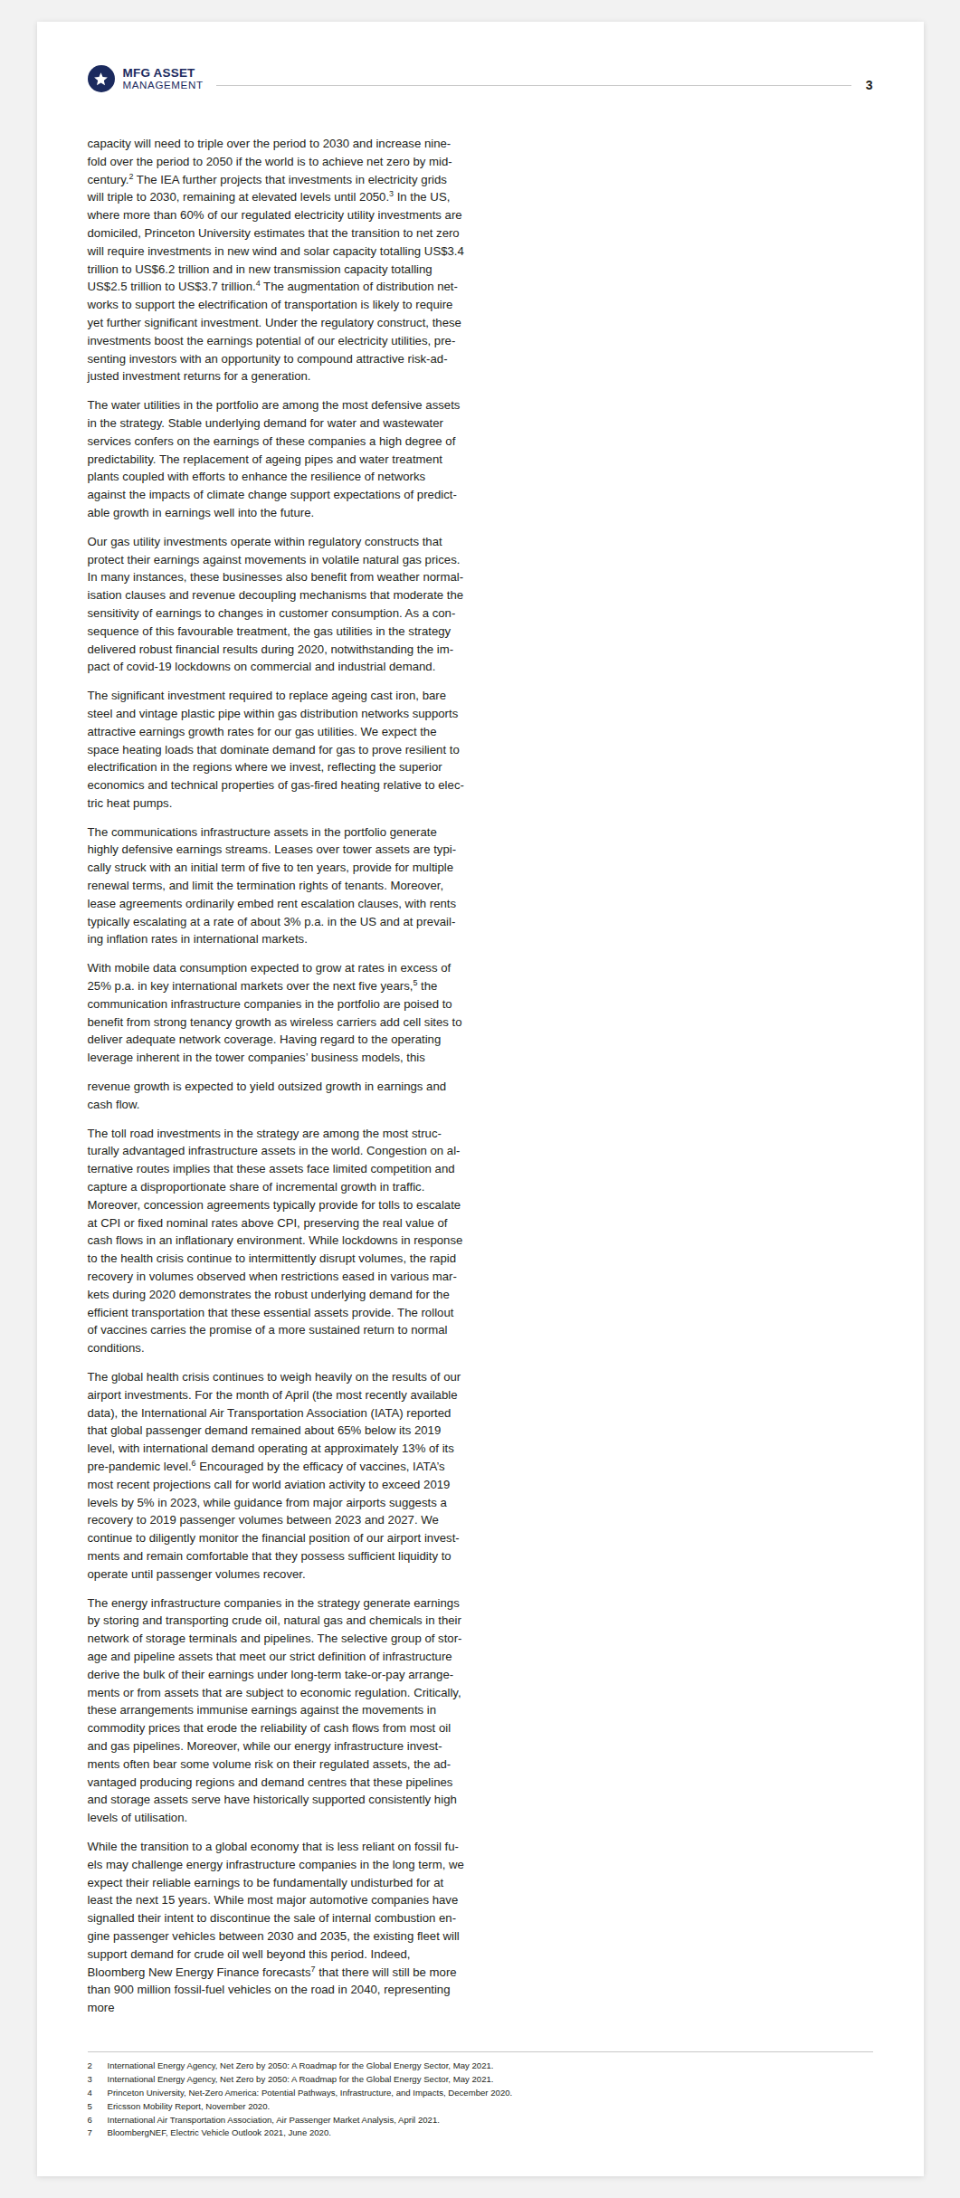MFG ASSET MANAGEMENT
3
capacity will need to triple over the period to 2030 and increase nine-fold over the period to 2050 if the world is to achieve net zero by mid-century.2 The IEA further projects that investments in electricity grids will triple to 2030, remaining at elevated levels until 2050.3 In the US, where more than 60% of our regulated electricity utility investments are domiciled, Princeton University estimates that the transition to net zero will require investments in new wind and solar capacity totalling US$3.4 trillion to US$6.2 trillion and in new transmission capacity totalling US$2.5 trillion to US$3.7 trillion.4 The augmentation of distribution networks to support the electrification of transportation is likely to require yet further significant investment. Under the regulatory construct, these investments boost the earnings potential of our electricity utilities, presenting investors with an opportunity to compound attractive risk-adjusted investment returns for a generation.
The water utilities in the portfolio are among the most defensive assets in the strategy. Stable underlying demand for water and wastewater services confers on the earnings of these companies a high degree of predictability. The replacement of ageing pipes and water treatment plants coupled with efforts to enhance the resilience of networks against the impacts of climate change support expectations of predictable growth in earnings well into the future.
Our gas utility investments operate within regulatory constructs that protect their earnings against movements in volatile natural gas prices. In many instances, these businesses also benefit from weather normalisation clauses and revenue decoupling mechanisms that moderate the sensitivity of earnings to changes in customer consumption. As a consequence of this favourable treatment, the gas utilities in the strategy delivered robust financial results during 2020, notwithstanding the impact of covid-19 lockdowns on commercial and industrial demand.
The significant investment required to replace ageing cast iron, bare steel and vintage plastic pipe within gas distribution networks supports attractive earnings growth rates for our gas utilities. We expect the space heating loads that dominate demand for gas to prove resilient to electrification in the regions where we invest, reflecting the superior economics and technical properties of gas-fired heating relative to electric heat pumps.
The communications infrastructure assets in the portfolio generate highly defensive earnings streams. Leases over tower assets are typically struck with an initial term of five to ten years, provide for multiple renewal terms, and limit the termination rights of tenants. Moreover, lease agreements ordinarily embed rent escalation clauses, with rents typically escalating at a rate of about 3% p.a. in the US and at prevailing inflation rates in international markets.
With mobile data consumption expected to grow at rates in excess of 25% p.a. in key international markets over the next five years,5 the communication infrastructure companies in the portfolio are poised to benefit from strong tenancy growth as wireless carriers add cell sites to deliver adequate network coverage. Having regard to the operating leverage inherent in the tower companies’ business models, this
revenue growth is expected to yield outsized growth in earnings and cash flow.
The toll road investments in the strategy are among the most structurally advantaged infrastructure assets in the world. Congestion on alternative routes implies that these assets face limited competition and capture a disproportionate share of incremental growth in traffic. Moreover, concession agreements typically provide for tolls to escalate at CPI or fixed nominal rates above CPI, preserving the real value of cash flows in an inflationary environment. While lockdowns in response to the health crisis continue to intermittently disrupt volumes, the rapid recovery in volumes observed when restrictions eased in various markets during 2020 demonstrates the robust underlying demand for the efficient transportation that these essential assets provide. The rollout of vaccines carries the promise of a more sustained return to normal conditions.
The global health crisis continues to weigh heavily on the results of our airport investments. For the month of April (the most recently available data), the International Air Transportation Association (IATA) reported that global passenger demand remained about 65% below its 2019 level, with international demand operating at approximately 13% of its pre-pandemic level.6 Encouraged by the efficacy of vaccines, IATA’s most recent projections call for world aviation activity to exceed 2019 levels by 5% in 2023, while guidance from major airports suggests a recovery to 2019 passenger volumes between 2023 and 2027. We continue to diligently monitor the financial position of our airport investments and remain comfortable that they possess sufficient liquidity to operate until passenger volumes recover.
The energy infrastructure companies in the strategy generate earnings by storing and transporting crude oil, natural gas and chemicals in their network of storage terminals and pipelines. The selective group of storage and pipeline assets that meet our strict definition of infrastructure derive the bulk of their earnings under long-term take-or-pay arrangements or from assets that are subject to economic regulation. Critically, these arrangements immunise earnings against the movements in commodity prices that erode the reliability of cash flows from most oil and gas pipelines. Moreover, while our energy infrastructure investments often bear some volume risk on their regulated assets, the advantaged producing regions and demand centres that these pipelines and storage assets serve have historically supported consistently high levels of utilisation.
While the transition to a global economy that is less reliant on fossil fuels may challenge energy infrastructure companies in the long term, we expect their reliable earnings to be fundamentally undisturbed for at least the next 15 years. While most major automotive companies have signalled their intent to discontinue the sale of internal combustion engine passenger vehicles between 2030 and 2035, the existing fleet will support demand for crude oil well beyond this period. Indeed, Bloomberg New Energy Finance forecasts7 that there will still be more than 900 million fossil-fuel vehicles on the road in 2040, representing more
2 International Energy Agency, Net Zero by 2050: A Roadmap for the Global Energy Sector, May 2021.
3 International Energy Agency, Net Zero by 2050: A Roadmap for the Global Energy Sector, May 2021.
4 Princeton University, Net-Zero America: Potential Pathways, Infrastructure, and Impacts, December 2020.
5 Ericsson Mobility Report, November 2020.
6 International Air Transportation Association, Air Passenger Market Analysis, April 2021.
7 BloombergNEF, Electric Vehicle Outlook 2021, June 2020.